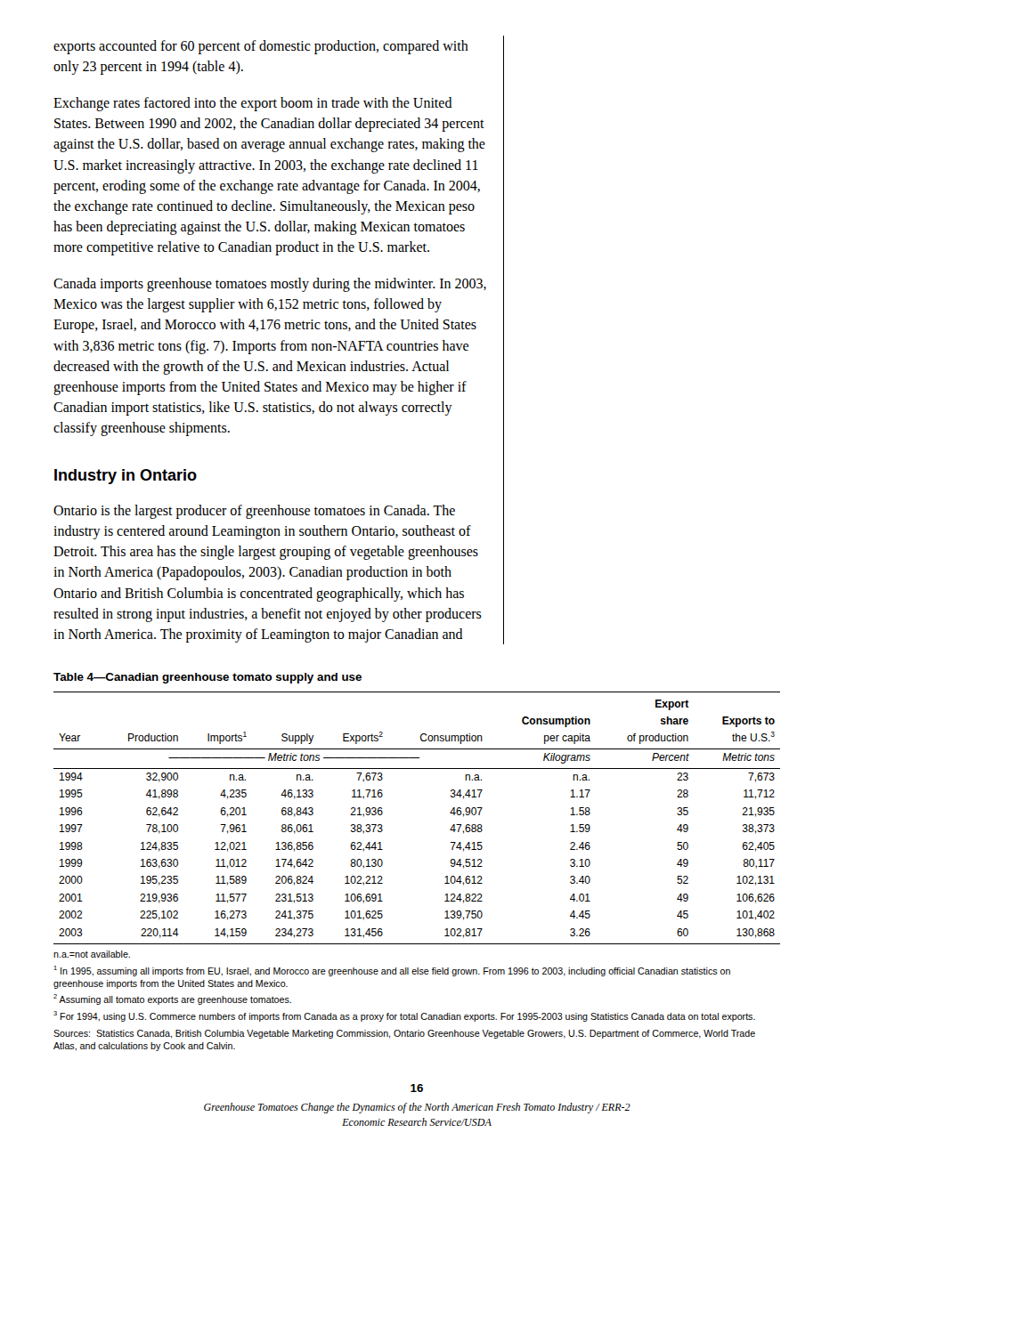exports accounted for 60 percent of domestic production, compared with only 23 percent in 1994 (table 4).
Exchange rates factored into the export boom in trade with the United States. Between 1990 and 2002, the Canadian dollar depreciated 34 percent against the U.S. dollar, based on average annual exchange rates, making the U.S. market increasingly attractive. In 2003, the exchange rate declined 11 percent, eroding some of the exchange rate advantage for Canada. In 2004, the exchange rate continued to decline. Simultaneously, the Mexican peso has been depreciating against the U.S. dollar, making Mexican tomatoes more competitive relative to Canadian product in the U.S. market.
Canada imports greenhouse tomatoes mostly during the midwinter. In 2003, Mexico was the largest supplier with 6,152 metric tons, followed by Europe, Israel, and Morocco with 4,176 metric tons, and the United States with 3,836 metric tons (fig. 7). Imports from non-NAFTA countries have decreased with the growth of the U.S. and Mexican industries. Actual greenhouse imports from the United States and Mexico may be higher if Canadian import statistics, like U.S. statistics, do not always correctly classify greenhouse shipments.
Industry in Ontario
Ontario is the largest producer of greenhouse tomatoes in Canada. The industry is centered around Leamington in southern Ontario, southeast of Detroit. This area has the single largest grouping of vegetable greenhouses in North America (Papadopoulos, 2003). Canadian production in both Ontario and British Columbia is concentrated geographically, which has resulted in strong input industries, a benefit not enjoyed by other producers in North America. The proximity of Leamington to major Canadian and
Table 4—Canadian greenhouse tomato supply and use
| | | | | | | | Export | |
| --- | --- | --- | --- | --- | --- | --- | --- | --- |
| | | | | | | Consumption | share | Exports to |
| Year | Production | Imports 1 | Supply | Exports 2 | Consumption | per capita | of production | the U.S. 3 |
| | ————————— Metric tons ————————— | Kilograms | Percent | Metric tons |
| 1994 | 32,900 | n.a. | n.a. | 7,673 | n.a. | n.a. | 23 | 7,673 |
| 1995 | 41,898 | 4,235 | 46,133 | 11,716 | 34,417 | 1.17 | 28 | 11,712 |
| 1996 | 62,642 | 6,201 | 68,843 | 21,936 | 46,907 | 1.58 | 35 | 21,935 |
| 1997 | 78,100 | 7,961 | 86,061 | 38,373 | 47,688 | 1.59 | 49 | 38,373 |
| 1998 | 124,835 | 12,021 | 136,856 | 62,441 | 74,415 | 2.46 | 50 | 62,405 |
| 1999 | 163,630 | 11,012 | 174,642 | 80,130 | 94,512 | 3.10 | 49 | 80,117 |
| 2000 | 195,235 | 11,589 | 206,824 | 102,212 | 104,612 | 3.40 | 52 | 102,131 |
| 2001 | 219,936 | 11,577 | 231,513 | 106,691 | 124,822 | 4.01 | 49 | 106,626 |
| 2002 | 225,102 | 16,273 | 241,375 | 101,625 | 139,750 | 4.45 | 45 | 101,402 |
| 2003 | 220,114 | 14,159 | 234,273 | 131,456 | 102,817 | 3.26 | 60 | 130,868 |
n.a.=not available.
1 In 1995, assuming all imports from EU, Israel, and Morocco are greenhouse and all else field grown. From 1996 to 2003, including official Canadian statistics on greenhouse imports from the United States and Mexico.
2 Assuming all tomato exports are greenhouse tomatoes.
3 For 1994, using U.S. Commerce numbers of imports from Canada as a proxy for total Canadian exports. For 1995-2003 using Statistics Canada data on total exports.
Sources: Statistics Canada, British Columbia Vegetable Marketing Commission, Ontario Greenhouse Vegetable Growers, U.S. Department of Commerce, World Trade Atlas, and calculations by Cook and Calvin.
16
Greenhouse Tomatoes Change the Dynamics of the North American Fresh Tomato Industry / ERR-2
Economic Research Service/USDA